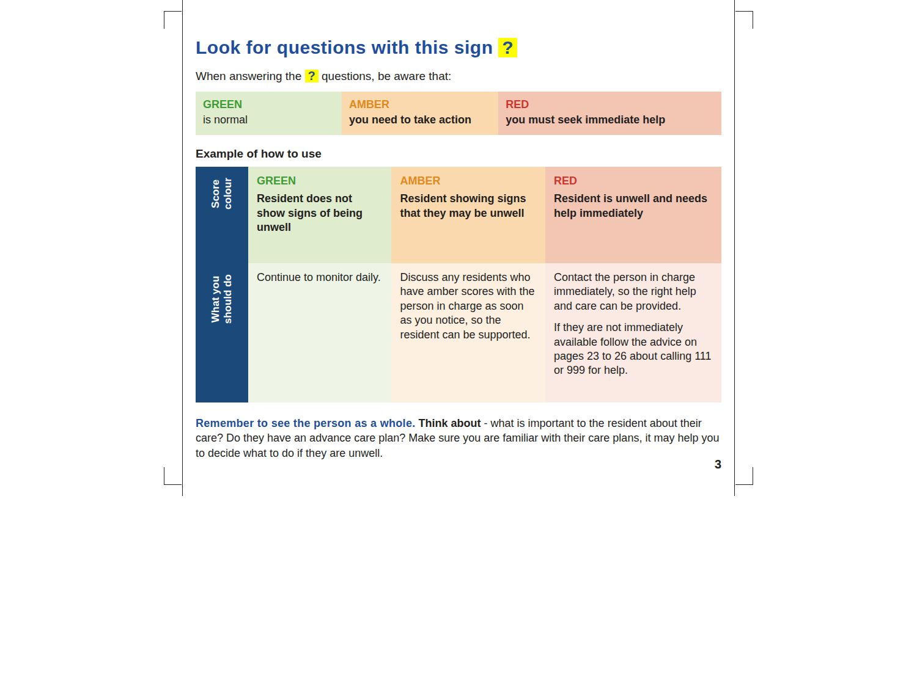Look for questions with this sign ?
When answering the ? questions, be aware that:
| GREEN is normal | AMBER you need to take action | RED you must seek immediate help |
Example of how to use
| Score colour | GREEN Resident does not show signs of being unwell | AMBER Resident showing signs that they may be unwell | RED Resident is unwell and needs help immediately |
| What you should do | Continue to monitor daily. | Discuss any residents who have amber scores with the person in charge as soon as you notice, so the resident can be supported. | Contact the person in charge immediately, so the right help and care can be provided. If they are not immediately available follow the advice on pages 23 to 26 about calling 111 or 999 for help. |
Remember to see the person as a whole. Think about - what is important to the resident about their care? Do they have an advance care plan? Make sure you are familiar with their care plans, it may help you to decide what to do if they are unwell.
3